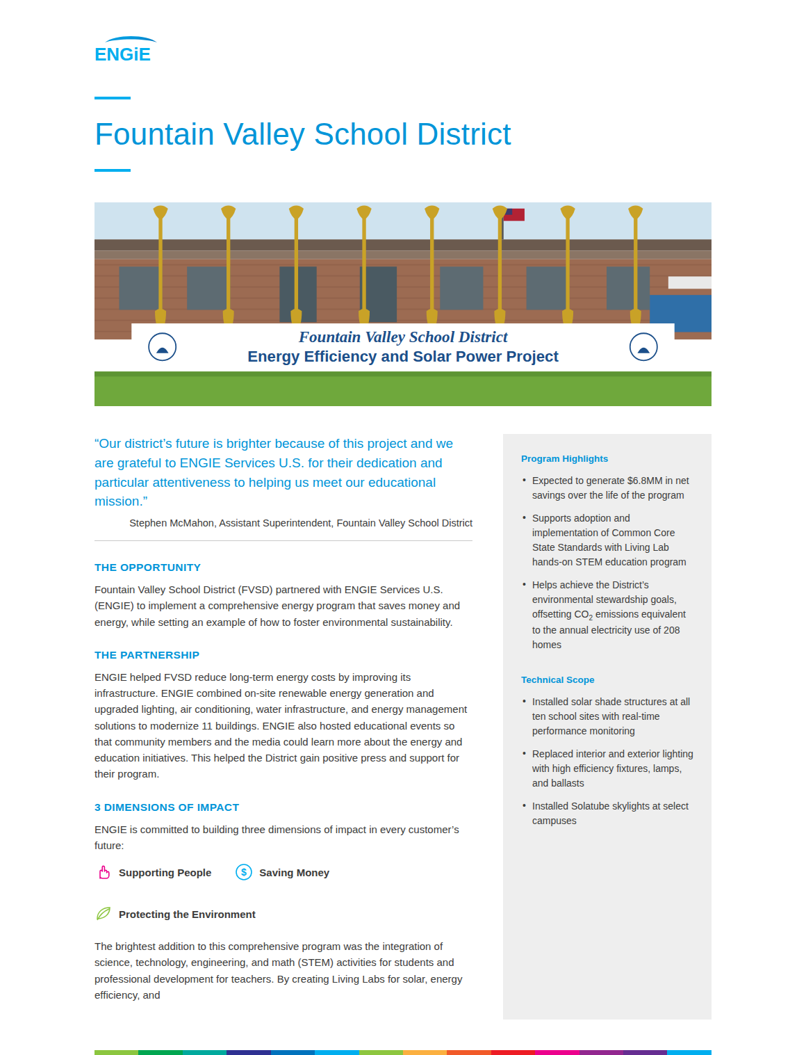ENGiE
Fountain Valley School District
Fountain Valley School District Energy Efficiency and Solar Power Project
“Our district’s future is brighter because of this project and we are grateful to ENGIE Services U.S. for their dedication and particular attentiveness to helping us meet our educational mission.”
Stephen McMahon, Assistant Superintendent, Fountain Valley School District
The Opportunity
Fountain Valley School District (FVSD) partnered with ENGIE Services U.S. (ENGIE) to implement a comprehensive energy program that saves money and energy, while setting an example of how to foster environmental sustainability.
The Partnership
ENGIE helped FVSD reduce long-term energy costs by improving its infrastructure. ENGIE combined on-site renewable energy generation and upgraded lighting, air conditioning, water infrastructure, and energy management solutions to modernize 11 buildings. ENGIE also hosted educational events so that community members and the media could learn more about the energy and education initiatives. This helped the District gain positive press and support for their program.
3 Dimensions of Impact
ENGIE is committed to building three dimensions of impact in every customer’s future:
Supporting People
$ Saving Money
Protecting the Environment
The brightest addition to this comprehensive program was the integration of science, technology, engineering, and math (STEM) activities for students and professional development for teachers. By creating Living Labs for solar, energy efficiency, and
Program Highlights
Expected to generate $6.8MM in net savings over the life of the program
Supports adoption and implementation of Common Core State Standards with Living Lab hands-on STEM education program
Helps achieve the District’s environmental stewardship goals, offsetting CO2 emissions equivalent to the annual electricity use of 208 homes
Technical Scope
Installed solar shade structures at all ten school sites with real-time performance monitoring
Replaced interior and exterior lighting with high efficiency fixtures, lamps, and ballasts
Installed Solatube skylights at select campuses